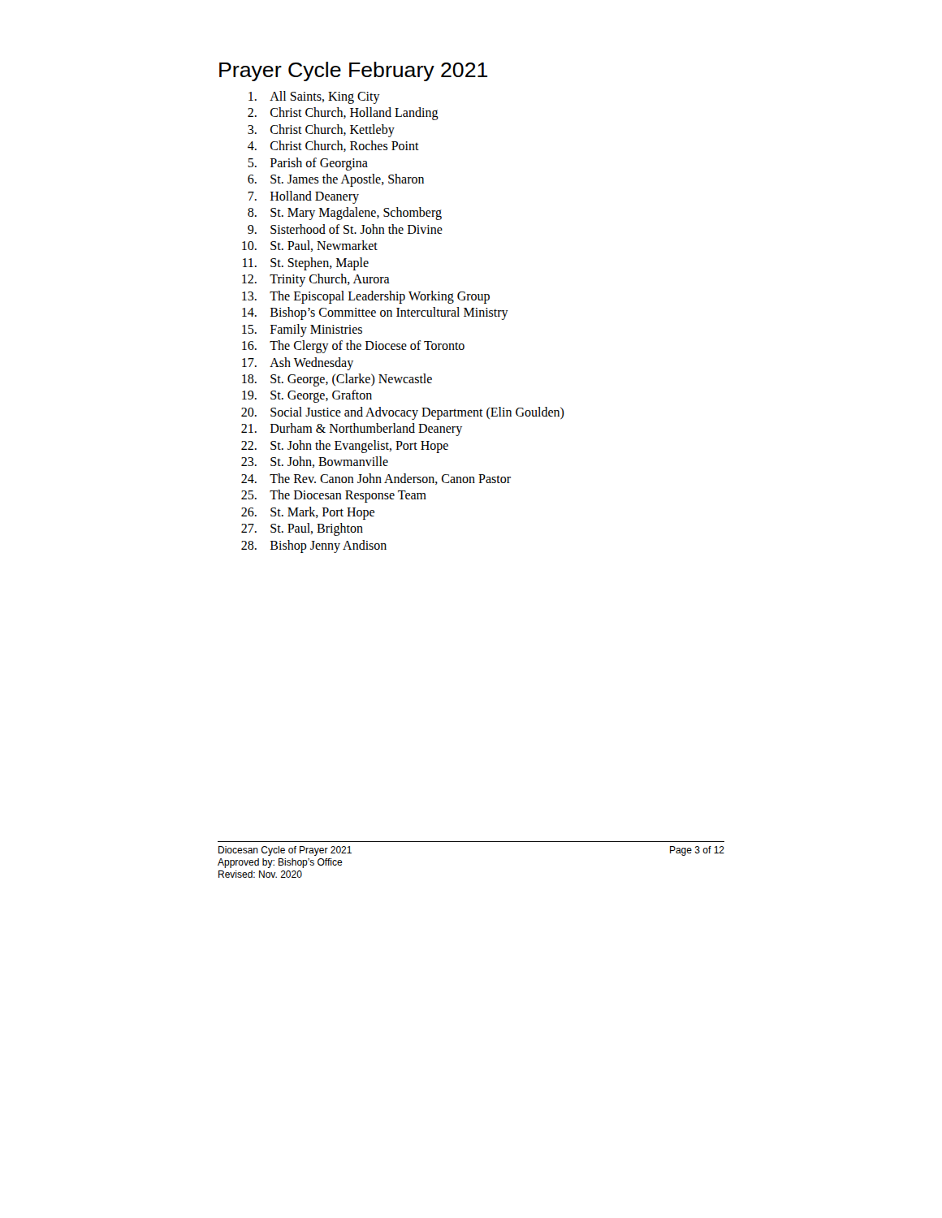Prayer Cycle February 2021
All Saints, King City
Christ Church, Holland Landing
Christ Church, Kettleby
Christ Church, Roches Point
Parish of Georgina
St. James the Apostle, Sharon
Holland Deanery
St. Mary Magdalene, Schomberg
Sisterhood of St. John the Divine
St. Paul, Newmarket
St. Stephen, Maple
Trinity Church, Aurora
The Episcopal Leadership Working Group
Bishop’s Committee on Intercultural Ministry
Family Ministries
The Clergy of the Diocese of Toronto
Ash Wednesday
St. George, (Clarke) Newcastle
St. George, Grafton
Social Justice and Advocacy Department (Elin Goulden)
Durham & Northumberland Deanery
St. John the Evangelist, Port Hope
St. John, Bowmanville
The Rev. Canon John Anderson, Canon Pastor
The Diocesan Response Team
St. Mark, Port Hope
St. Paul, Brighton
Bishop Jenny Andison
Diocesan Cycle of Prayer 2021
Approved by: Bishop’s Office
Revised: Nov. 2020
Page 3 of 12